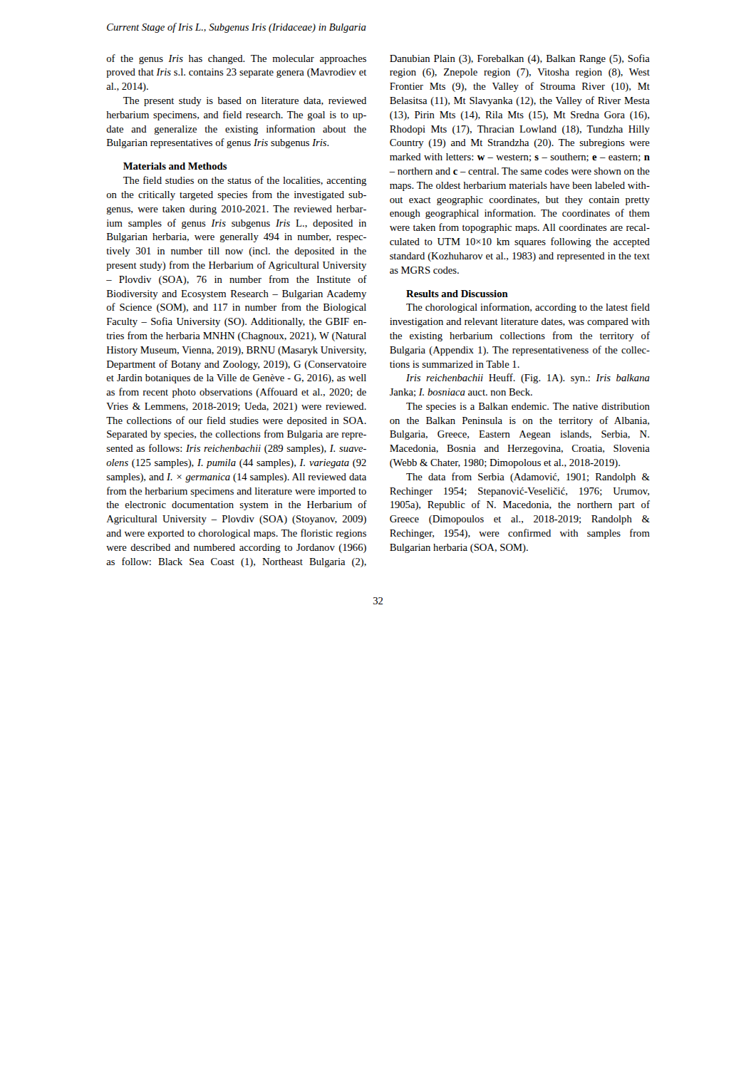Current Stage of Iris L., Subgenus Iris (Iridaceae) in Bulgaria
of the genus Iris has changed. The molecular approaches proved that Iris s.l. contains 23 separate genera (Mavrodiev et al., 2014).
The present study is based on literature data, reviewed herbarium specimens, and field research. The goal is to update and generalize the existing information about the Bulgarian representatives of genus Iris subgenus Iris.
Materials and Methods
The field studies on the status of the localities, accenting on the critically targeted species from the investigated subgenus, were taken during 2010-2021. The reviewed herbarium samples of genus Iris subgenus Iris L., deposited in Bulgarian herbaria, were generally 494 in number, respectively 301 in number till now (incl. the deposited in the present study) from the Herbarium of Agricultural University – Plovdiv (SOA), 76 in number from the Institute of Biodiversity and Ecosystem Research – Bulgarian Academy of Science (SOM), and 117 in number from the Biological Faculty – Sofia University (SO). Additionally, the GBIF entries from the herbaria MNHN (Chagnoux, 2021), W (Natural History Museum, Vienna, 2019), BRNU (Masaryk University, Department of Botany and Zoology, 2019), G (Conservatoire et Jardin botaniques de la Ville de Genève - G, 2016), as well as from recent photo observations (Affouard et al., 2020; de Vries & Lemmens, 2018-2019; Ueda, 2021) were reviewed. The collections of our field studies were deposited in SOA. Separated by species, the collections from Bulgaria are represented as follows: Iris reichenbachii (289 samples), I. suaveolens (125 samples), I. pumila (44 samples), I. variegata (92 samples), and I. × germanica (14 samples). All reviewed data from the herbarium specimens and literature were imported to the electronic documentation system in the Herbarium of Agricultural University – Plovdiv (SOA) (Stoyanov, 2009) and were exported to chorological maps. The floristic regions were described and numbered according to Jordanov (1966) as follow: Black Sea Coast (1), Northeast Bulgaria (2), Danubian Plain (3), Forebalkan (4), Balkan Range (5), Sofia region (6), Znepole region (7), Vitosha region (8), West Frontier Mts (9), the Valley of Strouma River (10), Mt Belasitsa (11), Mt Slavyanka (12), the Valley of River Mesta (13), Pirin Mts (14), Rila Mts (15), Mt Sredna Gora (16), Rhodopi Mts (17), Thracian Lowland (18), Tundzha Hilly Country (19) and Mt Strandzha (20). The subregions were marked with letters: w – western; s – southern; e – eastern; n – northern and c – central. The same codes were shown on the maps. The oldest herbarium materials have been labeled without exact geographic coordinates, but they contain pretty enough geographical information. The coordinates of them were taken from topographic maps. All coordinates are recalculated to UTM 10×10 km squares following the accepted standard (Kozhuharov et al., 1983) and represented in the text as MGRS codes.
Results and Discussion
The chorological information, according to the latest field investigation and relevant literature dates, was compared with the existing herbarium collections from the territory of Bulgaria (Appendix 1). The representativeness of the collections is summarized in Table 1.
Iris reichenbachii Heuff. (Fig. 1A). syn.: Iris balkana Janka; I. bosniaca auct. non Beck.
The species is a Balkan endemic. The native distribution on the Balkan Peninsula is on the territory of Albania, Bulgaria, Greece, Eastern Aegean islands, Serbia, N. Macedonia, Bosnia and Herzegovina, Croatia, Slovenia (Webb & Chater, 1980; Dimopolous et al., 2018-2019).
The data from Serbia (Adamović, 1901; Randolph & Rechinger 1954; Stepanović-Veseličić, 1976; Urumov, 1905a), Republic of N. Macedonia, the northern part of Greece (Dimopoulos et al., 2018-2019; Randolph & Rechinger, 1954), were confirmed with samples from Bulgarian herbaria (SOA, SOM).
32